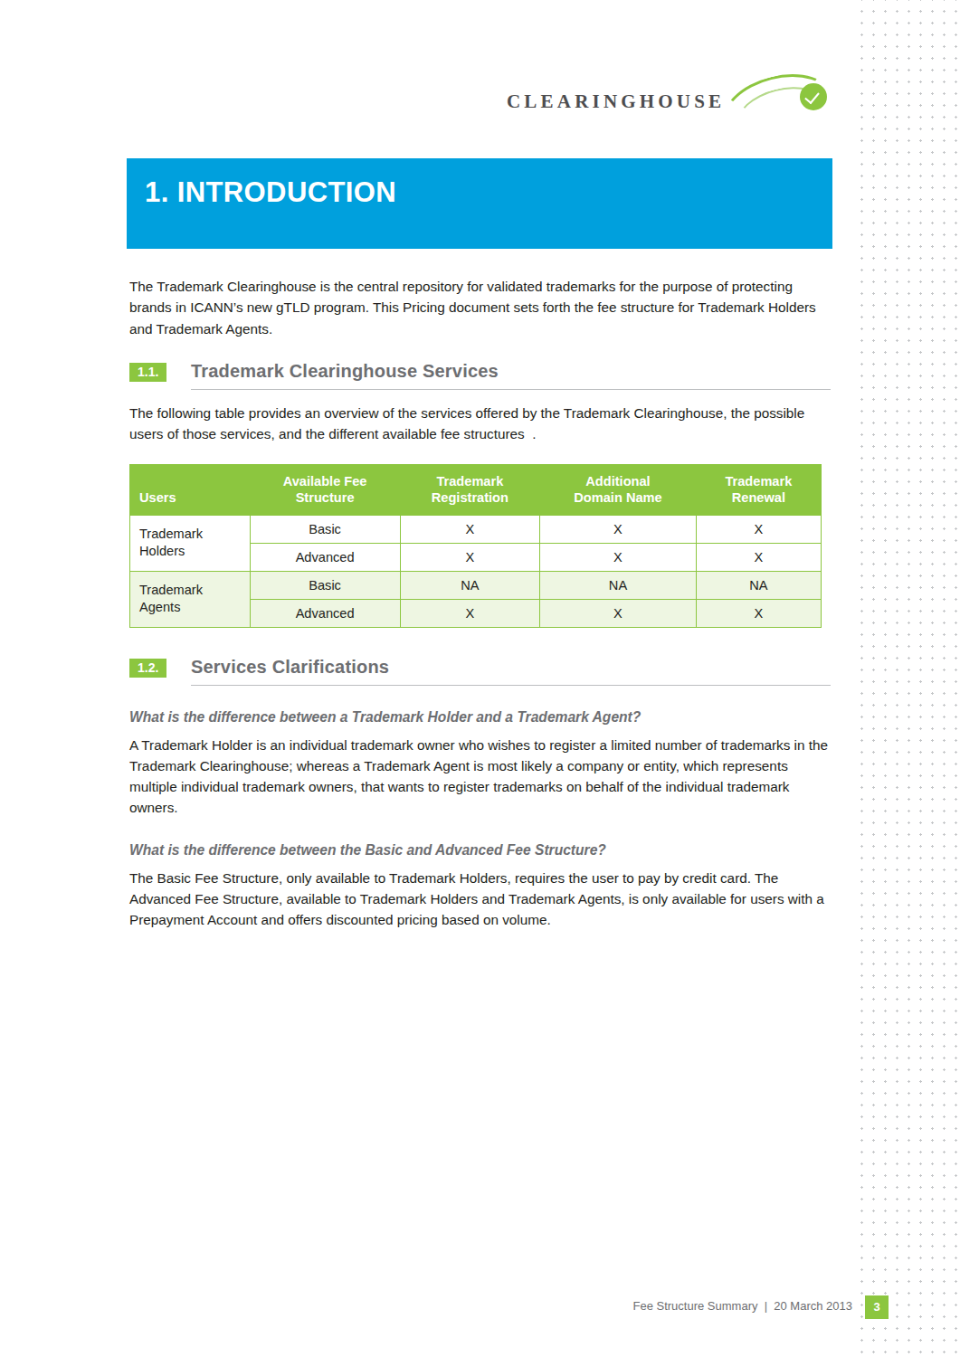CLEARINGHOUSE
1. INTRODUCTION
The Trademark Clearinghouse is the central repository for validated trademarks for the purpose of protecting brands in ICANN’s new gTLD program. This Pricing document sets forth the fee structure for Trademark Holders and Trademark Agents.
1.1. Trademark Clearinghouse Services
The following table provides an overview of the services offered by the Trademark Clearinghouse, the possible users of those services, and the different available fee structures .
| Users | Available Fee Structure | Trademark Registration | Additional Domain Name | Trademark Renewal |
| --- | --- | --- | --- | --- |
| Trademark Holders | Basic | X | X | X |
| Advanced | X | X | X |
| Trademark Agents | Basic | NA | NA | NA |
| Advanced | X | X | X |
1.2. Services Clarifications
What is the difference between a Trademark Holder and a Trademark Agent?
A Trademark Holder is an individual trademark owner who wishes to register a limited number of trademarks in the Trademark Clearinghouse; whereas a Trademark Agent is most likely a company or entity, which represents multiple individual trademark owners, that wants to register trademarks on behalf of the individual trademark owners.
What is the difference between the Basic and Advanced Fee Structure?
The Basic Fee Structure, only available to Trademark Holders, requires the user to pay by credit card. The Advanced Fee Structure, available to Trademark Holders and Trademark Agents, is only available for users with a Prepayment Account and offers discounted pricing based on volume.
Fee Structure Summary | 20 March 2013
3